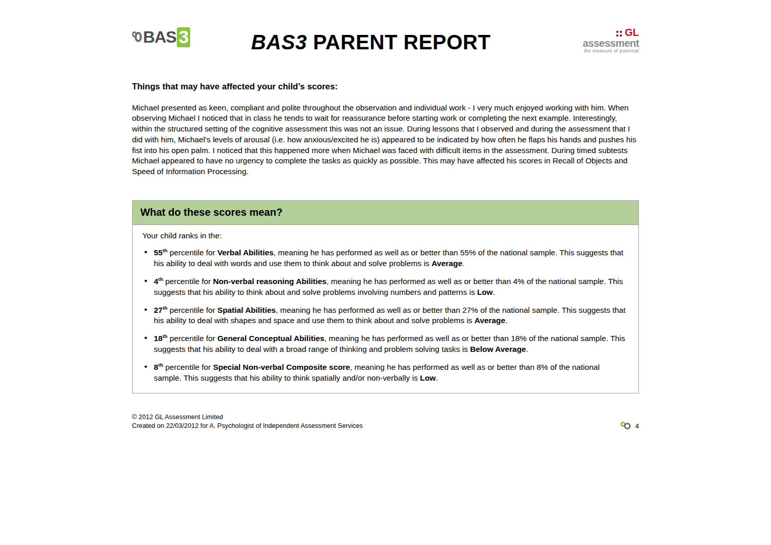BAS 3
BAS3 PARENT REPORT
GL
assessment
the measure of potential
Things that may have affected your child’s scores:
Michael presented as keen, compliant and polite throughout the observation and individual work - I very much enjoyed working with him. When observing Michael I noticed that in class he tends to wait for reassurance before starting work or completing the next example. Interestingly, within the structured setting of the cognitive assessment this was not an issue. During lessons that I observed and during the assessment that I did with him, Michael's levels of arousal (i.e. how anxious/excited he is) appeared to be indicated by how often he flaps his hands and pushes his fist into his open palm. I noticed that this happened more when Michael was faced with difficult items in the assessment. During timed subtests Michael appeared to have no urgency to complete the tasks as quickly as possible. This may have affected his scores in Recall of Objects and Speed of Information Processing.
What do these scores mean?
Your child ranks in the:
55th percentile for Verbal Abilities, meaning he has performed as well as or better than 55% of the national sample. This suggests that his ability to deal with words and use them to think about and solve problems is Average.
4th percentile for Non-verbal reasoning Abilities, meaning he has performed as well as or better than 4% of the national sample. This suggests that his ability to think about and solve problems involving numbers and patterns is Low.
27th percentile for Spatial Abilities, meaning he has performed as well as or better than 27% of the national sample. This suggests that his ability to deal with shapes and space and use them to think about and solve problems is Average.
18th percentile for General Conceptual Abilities, meaning he has performed as well as or better than 18% of the national sample. This suggests that his ability to deal with a broad range of thinking and problem solving tasks is Below Average.
8th percentile for Special Non-verbal Composite score, meaning he has performed as well as or better than 8% of the national sample. This suggests that his ability to think spatially and/or non-verbally is Low.
© 2012 GL Assessment Limited
Created on 22/03/2012 for A. Psychologist of Independent Assessment Services
4